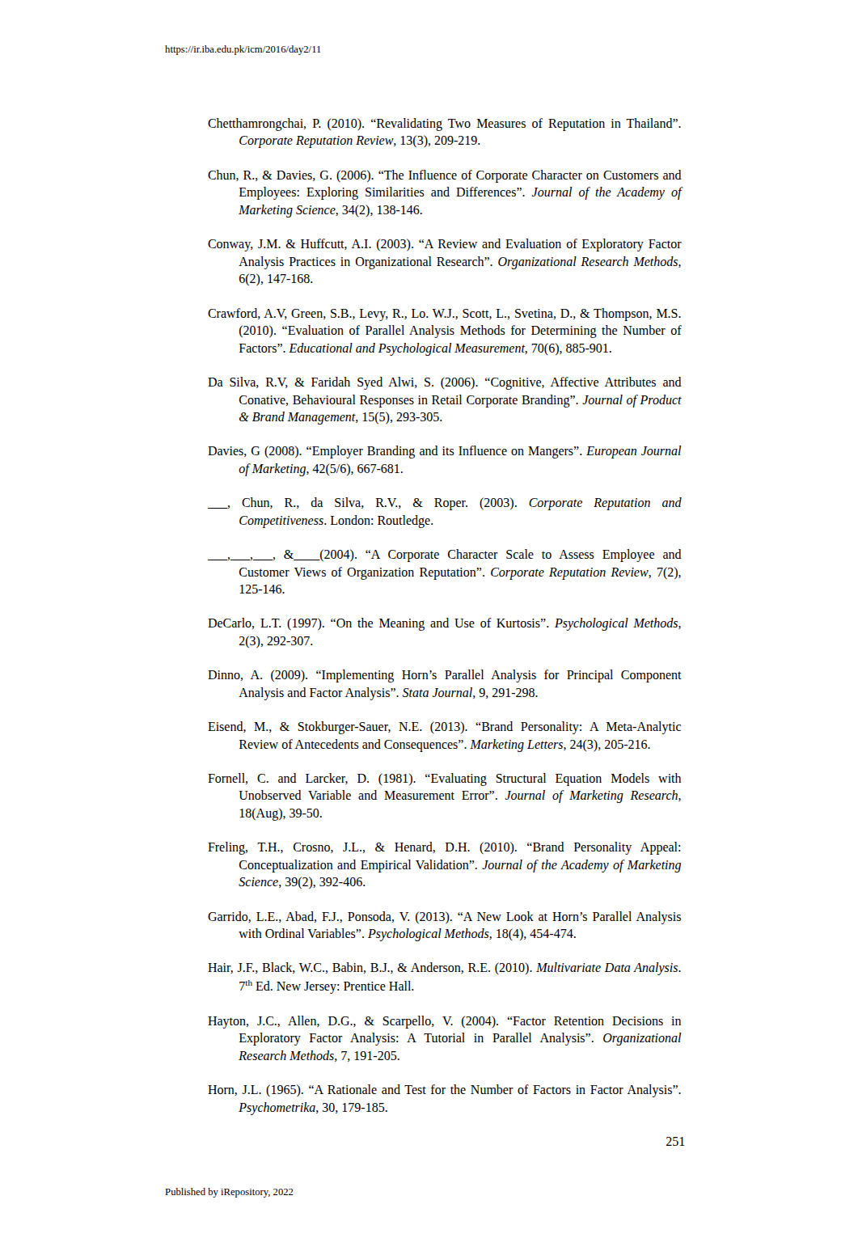https://ir.iba.edu.pk/icm/2016/day2/11
Chetthamrongchai, P. (2010). “Revalidating Two Measures of Reputation in Thailand”. Corporate Reputation Review, 13(3), 209-219.
Chun, R., & Davies, G. (2006). “The Influence of Corporate Character on Customers and Employees: Exploring Similarities and Differences”. Journal of the Academy of Marketing Science, 34(2), 138-146.
Conway, J.M. & Huffcutt, A.I. (2003). “A Review and Evaluation of Exploratory Factor Analysis Practices in Organizational Research”. Organizational Research Methods, 6(2), 147-168.
Crawford, A.V, Green, S.B., Levy, R., Lo. W.J., Scott, L., Svetina, D., & Thompson, M.S. (2010). “Evaluation of Parallel Analysis Methods for Determining the Number of Factors”. Educational and Psychological Measurement, 70(6), 885-901.
Da Silva, R.V, & Faridah Syed Alwi, S. (2006). “Cognitive, Affective Attributes and Conative, Behavioural Responses in Retail Corporate Branding”. Journal of Product & Brand Management, 15(5), 293-305.
Davies, G (2008). “Employer Branding and its Influence on Mangers”. European Journal of Marketing, 42(5/6), 667-681.
___, Chun, R., da Silva, R.V., & Roper. (2003). Corporate Reputation and Competitiveness. London: Routledge.
___,___,___, &____(2004). “A Corporate Character Scale to Assess Employee and Customer Views of Organization Reputation”. Corporate Reputation Review, 7(2), 125-146.
DeCarlo, L.T. (1997). “On the Meaning and Use of Kurtosis”. Psychological Methods, 2(3), 292-307.
Dinno, A. (2009). “Implementing Horn’s Parallel Analysis for Principal Component Analysis and Factor Analysis”. Stata Journal, 9, 291-298.
Eisend, M., & Stokburger-Sauer, N.E. (2013). “Brand Personality: A Meta-Analytic Review of Antecedents and Consequences”. Marketing Letters, 24(3), 205-216.
Fornell, C. and Larcker, D. (1981). “Evaluating Structural Equation Models with Unobserved Variable and Measurement Error”. Journal of Marketing Research, 18(Aug), 39-50.
Freling, T.H., Crosno, J.L., & Henard, D.H. (2010). “Brand Personality Appeal: Conceptualization and Empirical Validation”. Journal of the Academy of Marketing Science, 39(2), 392-406.
Garrido, L.E., Abad, F.J., Ponsoda, V. (2013). “A New Look at Horn’s Parallel Analysis with Ordinal Variables”. Psychological Methods, 18(4), 454-474.
Hair, J.F., Black, W.C., Babin, B.J., & Anderson, R.E. (2010). Multivariate Data Analysis. 7th Ed. New Jersey: Prentice Hall.
Hayton, J.C., Allen, D.G., & Scarpello, V. (2004). “Factor Retention Decisions in Exploratory Factor Analysis: A Tutorial in Parallel Analysis”. Organizational Research Methods, 7, 191-205.
Horn, J.L. (1965). “A Rationale and Test for the Number of Factors in Factor Analysis”. Psychometrika, 30, 179-185.
251
Published by iRepository, 2022